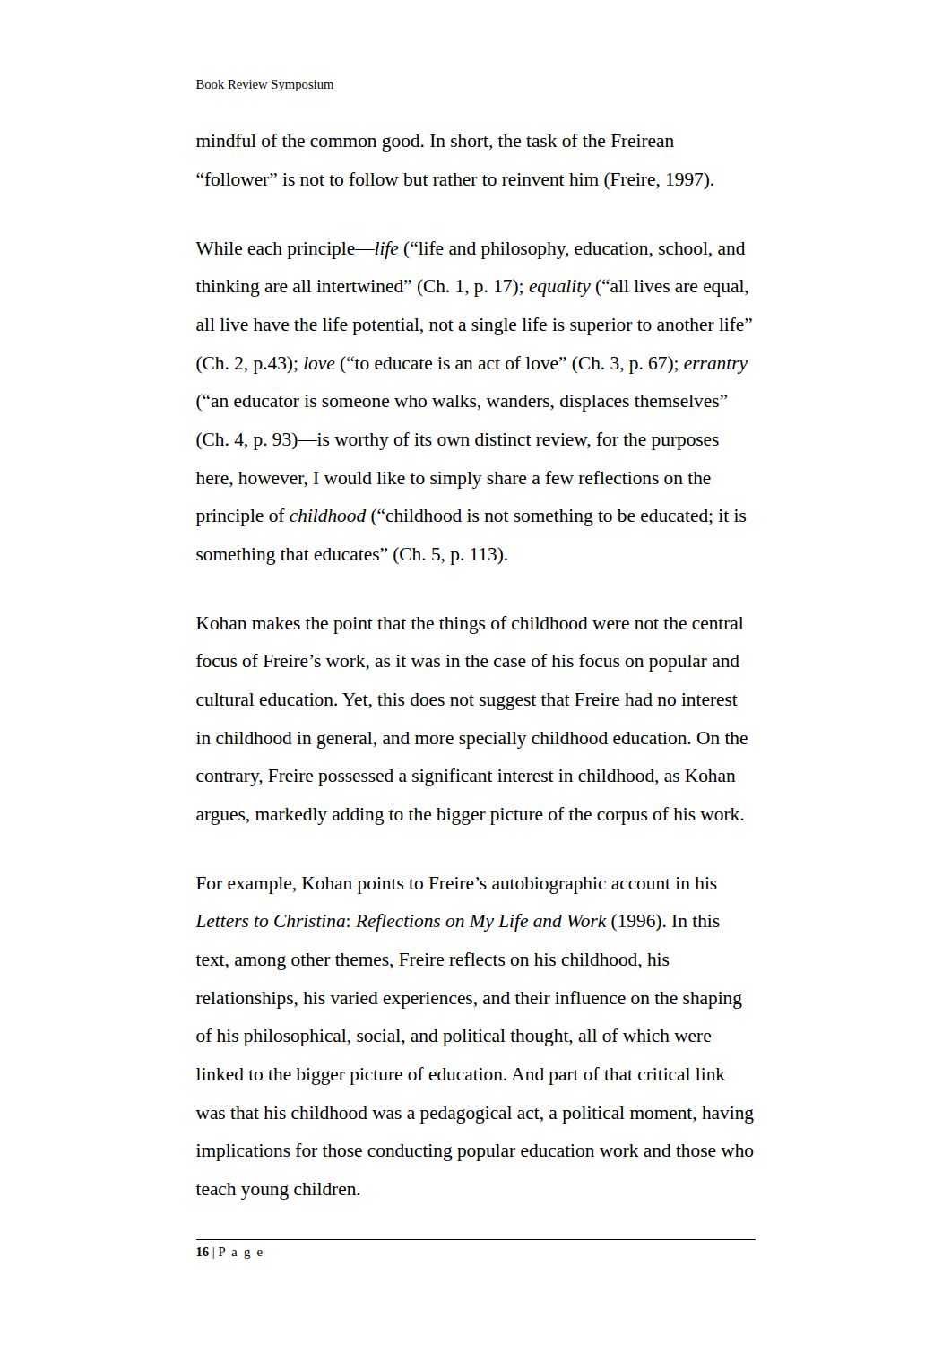Book Review Symposium
mindful of the common good. In short, the task of the Freirean “follower” is not to follow but rather to reinvent him (Freire, 1997).
While each principle—life (“life and philosophy, education, school, and thinking are all intertwined” (Ch. 1, p. 17); equality (“all lives are equal, all live have the life potential, not a single life is superior to another life” (Ch. 2, p.43); love (“to educate is an act of love” (Ch. 3, p. 67); errantry (“an educator is someone who walks, wanders, displaces themselves” (Ch. 4, p. 93)—is worthy of its own distinct review, for the purposes here, however, I would like to simply share a few reflections on the principle of childhood (“childhood is not something to be educated; it is something that educates” (Ch. 5, p. 113).
Kohan makes the point that the things of childhood were not the central focus of Freire’s work, as it was in the case of his focus on popular and cultural education. Yet, this does not suggest that Freire had no interest in childhood in general, and more specially childhood education. On the contrary, Freire possessed a significant interest in childhood, as Kohan argues, markedly adding to the bigger picture of the corpus of his work.
For example, Kohan points to Freire’s autobiographic account in his Letters to Christina: Reflections on My Life and Work (1996). In this text, among other themes, Freire reflects on his childhood, his relationships, his varied experiences, and their influence on the shaping of his philosophical, social, and political thought, all of which were linked to the bigger picture of education. And part of that critical link was that his childhood was a pedagogical act, a political moment, having implications for those conducting popular education work and those who teach young children.
16 | P a g e